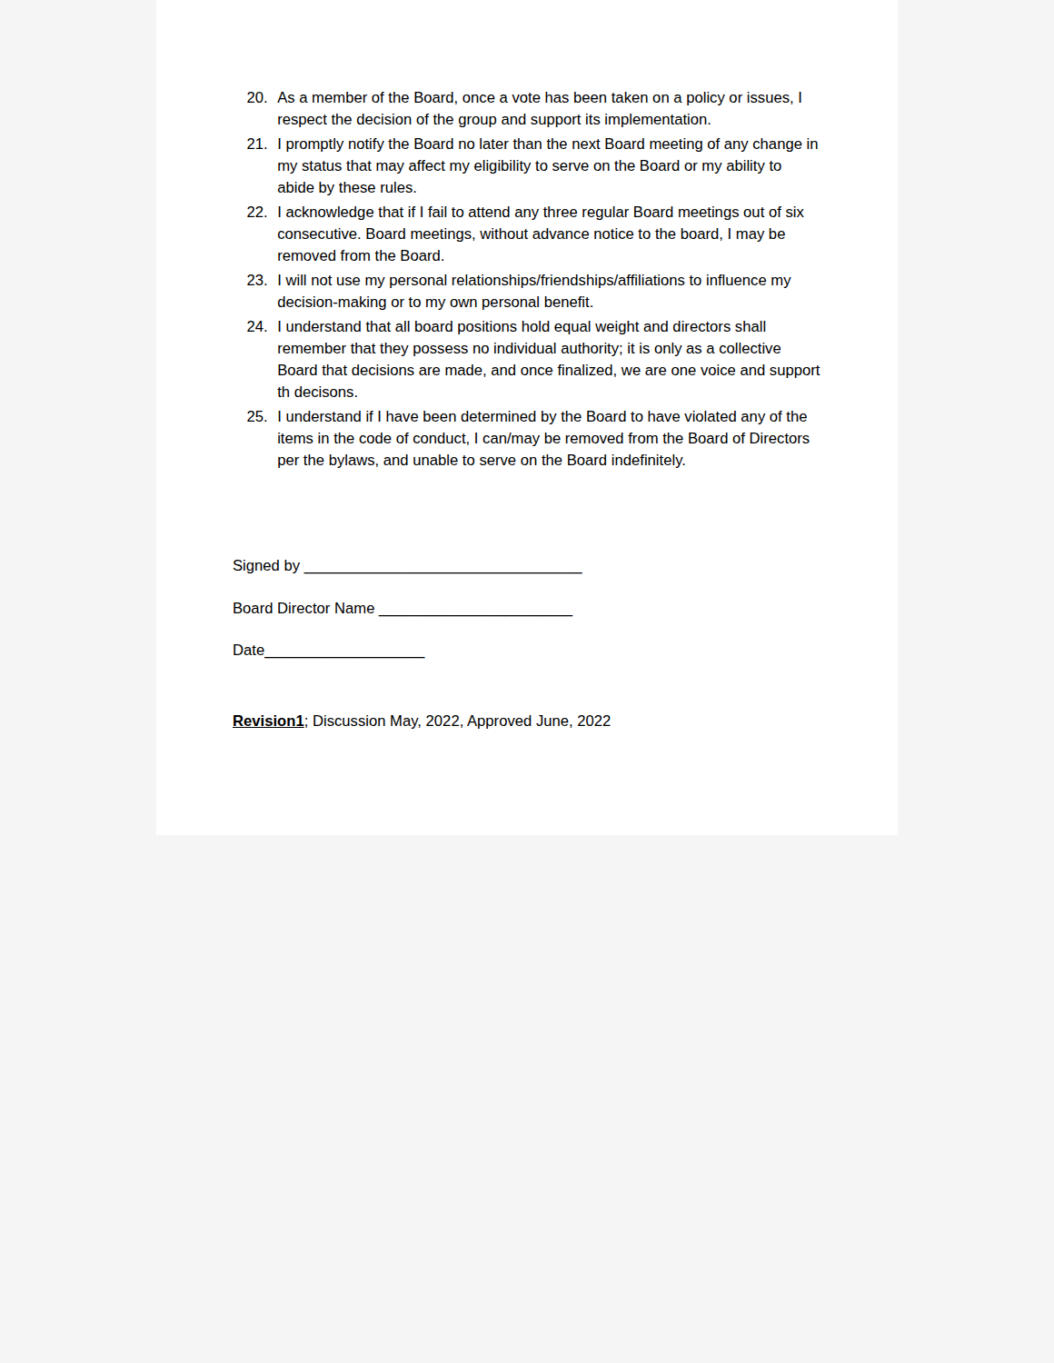As a member of the Board, once a vote has been taken on a policy or issues, I respect the decision of the group and support its implementation.
I promptly notify the Board no later than the next Board meeting of any change in my status that may affect my eligibility to serve on the Board or my ability to abide by these rules.
I acknowledge that if I fail to attend any three regular Board meetings out of six consecutive. Board meetings, without advance notice to the board, I may be removed from the Board.
I will not use my personal relationships/friendships/affiliations to influence my decision-making or to my own personal benefit.
I understand that all board positions hold equal weight and directors shall remember that they possess no individual authority; it is only as a collective Board that decisions are made, and once finalized, we are one voice and support th decisons.
I understand if I have been determined by the Board to have violated any of the items in the code of conduct, I can/may be removed from the Board of Directors per the bylaws, and unable to serve on the Board indefinitely.
Signed by _________________________________
Board Director Name _______________________
Date___________________
Revision1; Discussion May, 2022, Approved June, 2022